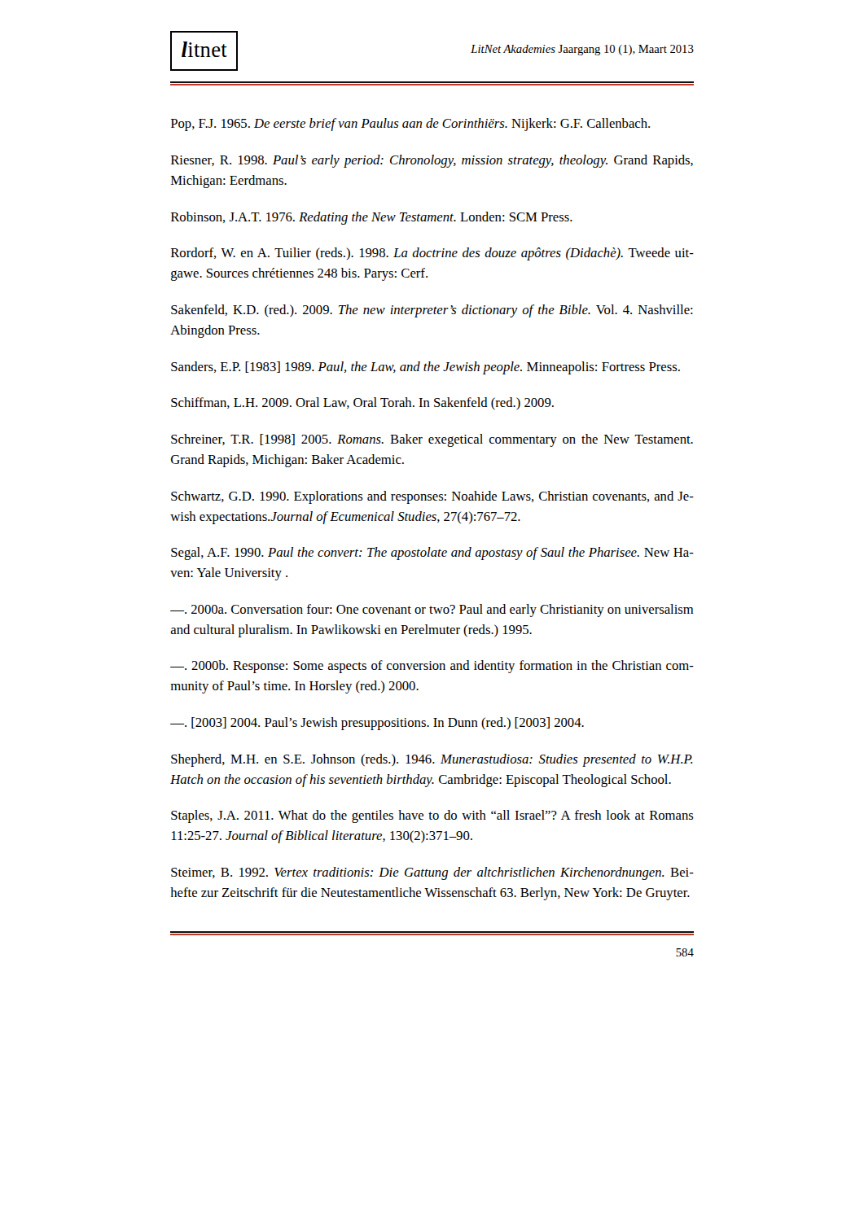litnet
LitNet Akademies Jaargang 10 (1), Maart 2013
Pop, F.J. 1965. De eerste brief van Paulus aan de Corinthiërs. Nijkerk: G.F. Callenbach.
Riesner, R. 1998. Paul’s early period: Chronology, mission strategy, theology. Grand Rapids, Michigan: Eerdmans.
Robinson, J.A.T. 1976. Redating the New Testament. Londen: SCM Press.
Rordorf, W. en A. Tuilier (reds.). 1998. La doctrine des douze apôtres (Didachè). Tweede uitgawe. Sources chrétiennes 248 bis. Parys: Cerf.
Sakenfeld, K.D. (red.). 2009. The new interpreter’s dictionary of the Bible. Vol. 4. Nashville: Abingdon Press.
Sanders, E.P. [1983] 1989. Paul, the Law, and the Jewish people. Minneapolis: Fortress Press.
Schiffman, L.H. 2009. Oral Law, Oral Torah. In Sakenfeld (red.) 2009.
Schreiner, T.R. [1998] 2005. Romans. Baker exegetical commentary on the New Testament. Grand Rapids, Michigan: Baker Academic.
Schwartz, G.D. 1990. Explorations and responses: Noahide Laws, Christian covenants, and Jewish expectations.Journal of Ecumenical Studies, 27(4):767–72.
Segal, A.F. 1990. Paul the convert: The apostolate and apostasy of Saul the Pharisee. New Haven: Yale University .
—. 2000a. Conversation four: One covenant or two? Paul and early Christianity on universalism and cultural pluralism. In Pawlikowski en Perelmuter (reds.) 1995.
—. 2000b. Response: Some aspects of conversion and identity formation in the Christian community of Paul’s time. In Horsley (red.) 2000.
—. [2003] 2004. Paul’s Jewish presuppositions. In Dunn (red.) [2003] 2004.
Shepherd, M.H. en S.E. Johnson (reds.). 1946. Munerastudiosa: Studies presented to W.H.P. Hatch on the occasion of his seventieth birthday. Cambridge: Episcopal Theological School.
Staples, J.A. 2011. What do the gentiles have to do with “all Israel”? A fresh look at Romans 11:25-27. Journal of Biblical literature, 130(2):371–90.
Steimer, B. 1992. Vertex traditionis: Die Gattung der altchristlichen Kirchenordnungen. Beihefte zur Zeitschrift für die Neutestamentliche Wissenschaft 63. Berlyn, New York: De Gruyter.
584